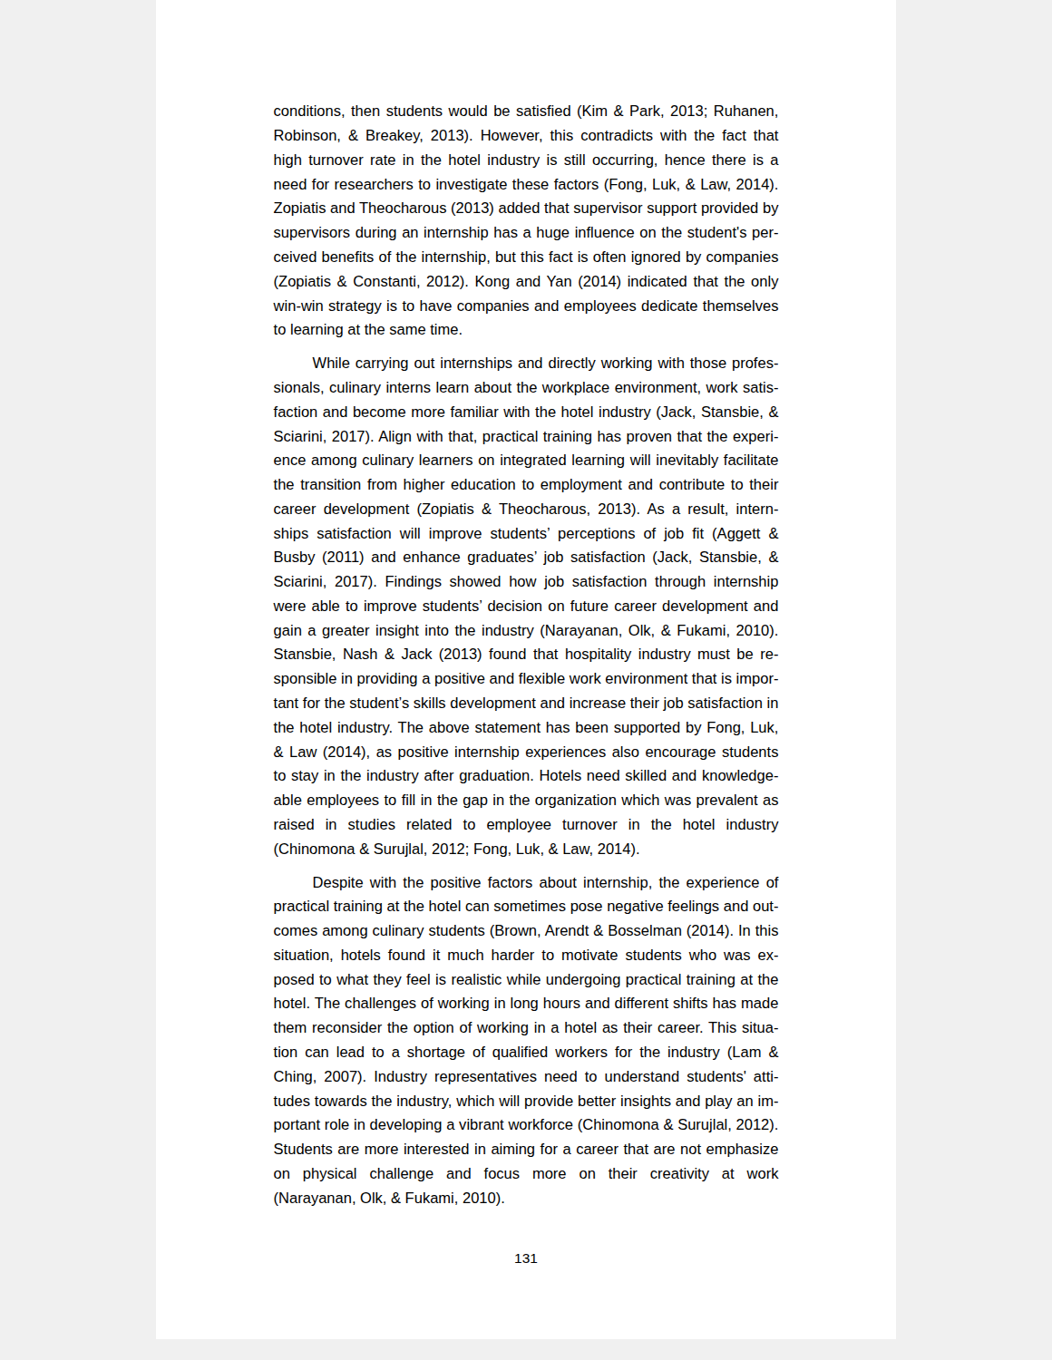conditions, then students would be satisfied (Kim & Park, 2013; Ruhanen, Robinson, & Breakey, 2013). However, this contradicts with the fact that high turnover rate in the hotel industry is still occurring, hence there is a need for researchers to investigate these factors (Fong, Luk, & Law, 2014). Zopiatis and Theocharous (2013) added that supervisor support provided by supervisors during an internship has a huge influence on the student's perceived benefits of the internship, but this fact is often ignored by companies (Zopiatis & Constanti, 2012). Kong and Yan (2014) indicated that the only win-win strategy is to have companies and employees dedicate themselves to learning at the same time.
While carrying out internships and directly working with those professionals, culinary interns learn about the workplace environment, work satisfaction and become more familiar with the hotel industry (Jack, Stansbie, & Sciarini, 2017). Align with that, practical training has proven that the experience among culinary learners on integrated learning will inevitably facilitate the transition from higher education to employment and contribute to their career development (Zopiatis & Theocharous, 2013). As a result, internships satisfaction will improve students’ perceptions of job fit (Aggett & Busby (2011) and enhance graduates’ job satisfaction (Jack, Stansbie, & Sciarini, 2017). Findings showed how job satisfaction through internship were able to improve students’ decision on future career development and gain a greater insight into the industry (Narayanan, Olk, & Fukami, 2010). Stansbie, Nash & Jack (2013) found that hospitality industry must be responsible in providing a positive and flexible work environment that is important for the student’s skills development and increase their job satisfaction in the hotel industry. The above statement has been supported by Fong, Luk, & Law (2014), as positive internship experiences also encourage students to stay in the industry after graduation. Hotels need skilled and knowledgeable employees to fill in the gap in the organization which was prevalent as raised in studies related to employee turnover in the hotel industry (Chinomona & Surujlal, 2012; Fong, Luk, & Law, 2014).
Despite with the positive factors about internship, the experience of practical training at the hotel can sometimes pose negative feelings and outcomes among culinary students (Brown, Arendt & Bosselman (2014). In this situation, hotels found it much harder to motivate students who was exposed to what they feel is realistic while undergoing practical training at the hotel. The challenges of working in long hours and different shifts has made them reconsider the option of working in a hotel as their career. This situation can lead to a shortage of qualified workers for the industry (Lam & Ching, 2007). Industry representatives need to understand students' attitudes towards the industry, which will provide better insights and play an important role in developing a vibrant workforce (Chinomona & Surujlal, 2012). Students are more interested in aiming for a career that are not emphasize on physical challenge and focus more on their creativity at work (Narayanan, Olk, & Fukami, 2010).
131